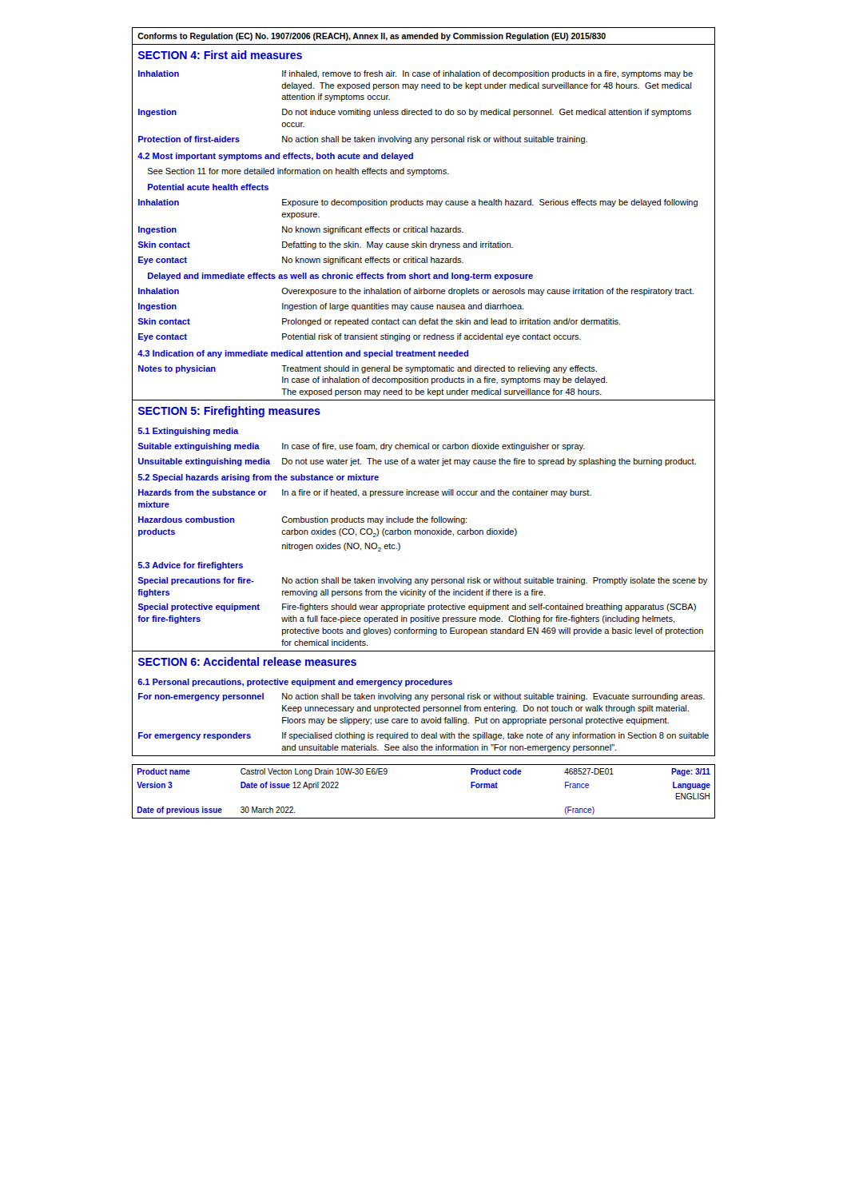Conforms to Regulation (EC) No. 1907/2006 (REACH), Annex II, as amended by Commission Regulation (EU) 2015/830
SECTION 4: First aid measures
| Inhalation | If inhaled, remove to fresh air. In case of inhalation of decomposition products in a fire, symptoms may be delayed. The exposed person may need to be kept under medical surveillance for 48 hours. Get medical attention if symptoms occur. |
| Ingestion | Do not induce vomiting unless directed to do so by medical personnel. Get medical attention if symptoms occur. |
| Protection of first-aiders | No action shall be taken involving any personal risk or without suitable training. |
4.2 Most important symptoms and effects, both acute and delayed
See Section 11 for more detailed information on health effects and symptoms.
Potential acute health effects
| Inhalation | Exposure to decomposition products may cause a health hazard. Serious effects may be delayed following exposure. |
| Ingestion | No known significant effects or critical hazards. |
| Skin contact | Defatting to the skin. May cause skin dryness and irritation. |
| Eye contact | No known significant effects or critical hazards. |
Delayed and immediate effects as well as chronic effects from short and long-term exposure
| Inhalation | Overexposure to the inhalation of airborne droplets or aerosols may cause irritation of the respiratory tract. |
| Ingestion | Ingestion of large quantities may cause nausea and diarrhoea. |
| Skin contact | Prolonged or repeated contact can defat the skin and lead to irritation and/or dermatitis. |
| Eye contact | Potential risk of transient stinging or redness if accidental eye contact occurs. |
4.3 Indication of any immediate medical attention and special treatment needed
| Notes to physician | Treatment should in general be symptomatic and directed to relieving any effects. In case of inhalation of decomposition products in a fire, symptoms may be delayed. The exposed person may need to be kept under medical surveillance for 48 hours. |
SECTION 5: Firefighting measures
5.1 Extinguishing media
| Suitable extinguishing media | In case of fire, use foam, dry chemical or carbon dioxide extinguisher or spray. |
| Unsuitable extinguishing media | Do not use water jet. The use of a water jet may cause the fire to spread by splashing the burning product. |
5.2 Special hazards arising from the substance or mixture
| Hazards from the substance or mixture | In a fire or if heated, a pressure increase will occur and the container may burst. |
| Hazardous combustion products | Combustion products may include the following: carbon oxides (CO, CO 2 ) (carbon monoxide, carbon dioxide) nitrogen oxides (NO, NO 2 etc.) |
5.3 Advice for firefighters
| Special precautions for fire-fighters | No action shall be taken involving any personal risk or without suitable training. Promptly isolate the scene by removing all persons from the vicinity of the incident if there is a fire. |
| Special protective equipment for fire-fighters | Fire-fighters should wear appropriate protective equipment and self-contained breathing apparatus (SCBA) with a full face-piece operated in positive pressure mode. Clothing for fire-fighters (including helmets, protective boots and gloves) conforming to European standard EN 469 will provide a basic level of protection for chemical incidents. |
SECTION 6: Accidental release measures
6.1 Personal precautions, protective equipment and emergency procedures
| For non-emergency personnel | No action shall be taken involving any personal risk or without suitable training. Evacuate surrounding areas. Keep unnecessary and unprotected personnel from entering. Do not touch or walk through spilt material. Floors may be slippery; use care to avoid falling. Put on appropriate personal protective equipment. |
| For emergency responders | If specialised clothing is required to deal with the spillage, take note of any information in Section 8 on suitable and unsuitable materials. See also the information in "For non-emergency personnel". |
| Product name | Castrol Vecton Long Drain 10W-30 E6/E9 | Product code | 468527-DE01 | Page: 3/11 |
| Version 3 | Date of issue 12 April 2022 | Format | France | Language ENGLISH |
| Date of previous issue | 30 March 2022. | | (France) | |